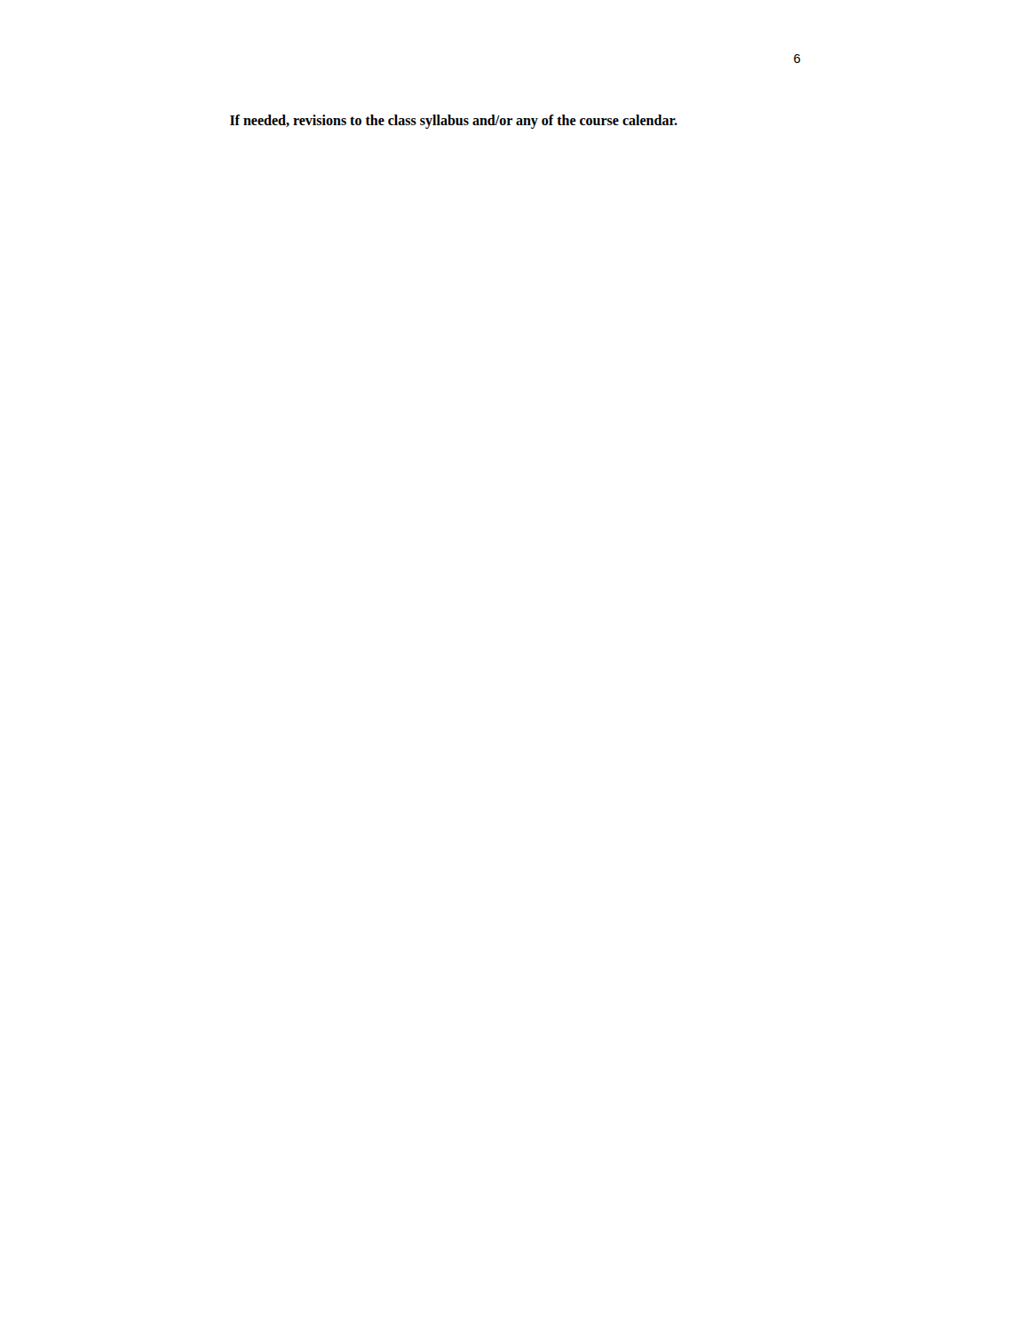6
If needed, revisions to the class syllabus and/or any of the course calendar.